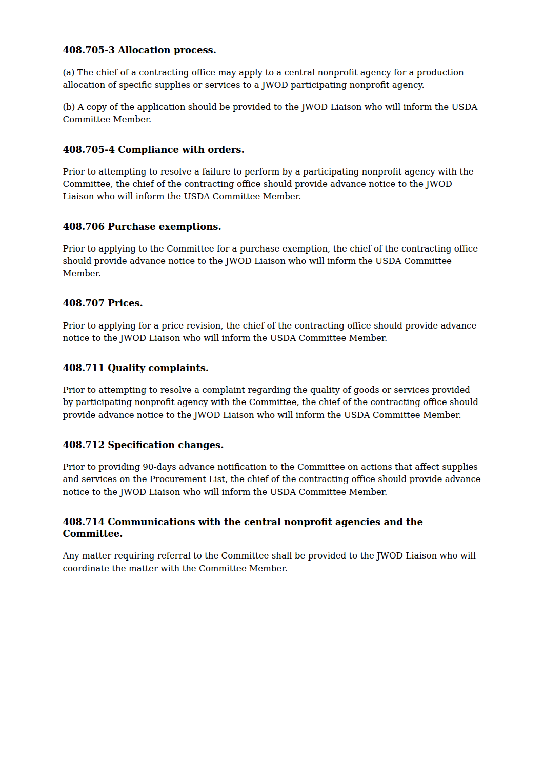408.705-3 Allocation process.
(a) The chief of a contracting office may apply to a central nonprofit agency for a production allocation of specific supplies or services to a JWOD participating nonprofit agency.
(b) A copy of the application should be provided to the JWOD Liaison who will inform the USDA Committee Member.
408.705-4 Compliance with orders.
Prior to attempting to resolve a failure to perform by a participating nonprofit agency with the Committee, the chief of the contracting office should provide advance notice to the JWOD Liaison who will inform the USDA Committee Member.
408.706 Purchase exemptions.
Prior to applying to the Committee for a purchase exemption, the chief of the contracting office should provide advance notice to the JWOD Liaison who will inform the USDA Committee Member.
408.707 Prices.
Prior to applying for a price revision, the chief of the contracting office should provide advance notice to the JWOD Liaison who will inform the USDA Committee Member.
408.711 Quality complaints.
Prior to attempting to resolve a complaint regarding the quality of goods or services provided by participating nonprofit agency with the Committee, the chief of the contracting office should provide advance notice to the JWOD Liaison who will inform the USDA Committee Member.
408.712 Specification changes.
Prior to providing 90-days advance notification to the Committee on actions that affect supplies and services on the Procurement List, the chief of the contracting office should provide advance notice to the JWOD Liaison who will inform the USDA Committee Member.
408.714 Communications with the central nonprofit agencies and the Committee.
Any matter requiring referral to the Committee shall be provided to the JWOD Liaison who will coordinate the matter with the Committee Member.